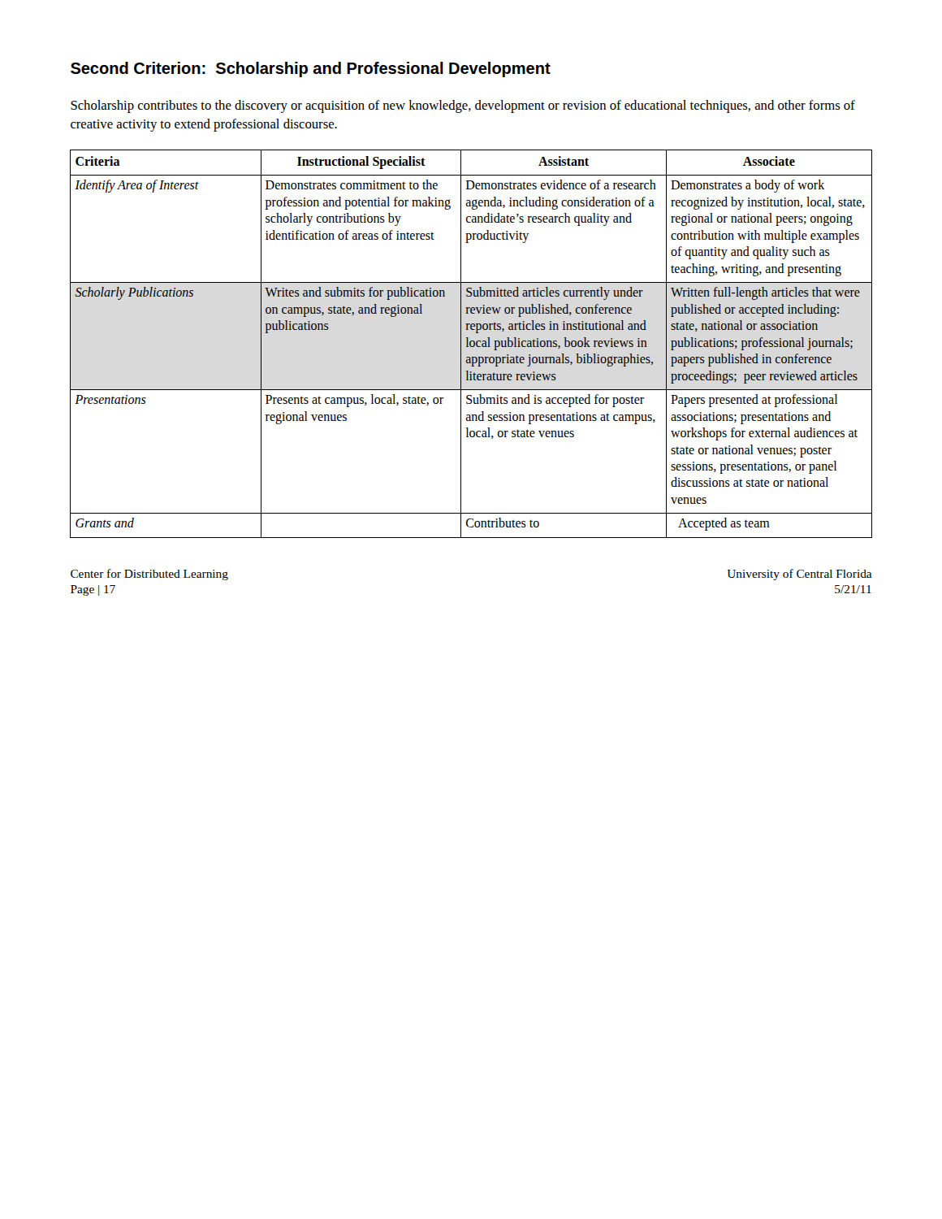Second Criterion: Scholarship and Professional Development
Scholarship contributes to the discovery or acquisition of new knowledge, development or revision of educational techniques, and other forms of creative activity to extend professional discourse.
| Criteria | Instructional Specialist | Assistant | Associate |
| --- | --- | --- | --- |
| Identify Area of Interest | Demonstrates commitment to the profession and potential for making scholarly contributions by identification of areas of interest | Demonstrates evidence of a research agenda, including consideration of a candidate’s research quality and productivity | Demonstrates a body of work recognized by institution, local, state, regional or national peers; ongoing contribution with multiple examples of quantity and quality such as teaching, writing, and presenting |
| Scholarly Publications | Writes and submits for publication on campus, state, and regional publications | Submitted articles currently under review or published, conference reports, articles in institutional and local publications, book reviews in appropriate journals, bibliographies, literature reviews | Written full-length articles that were published or accepted including: state, national or association publications; professional journals; papers published in conference proceedings; peer reviewed articles |
| Presentations | Presents at campus, local, state, or regional venues | Submits and is accepted for poster and session presentations at campus, local, or state venues | Papers presented at professional associations; presentations and workshops for external audiences at state or national venues; poster sessions, presentations, or panel discussions at state or national venues |
| Grants and | | Contributes to | Accepted as team |
| Center for Distributed Learning | University of Central Florida |
| Page / 17 | 5/21/11 |